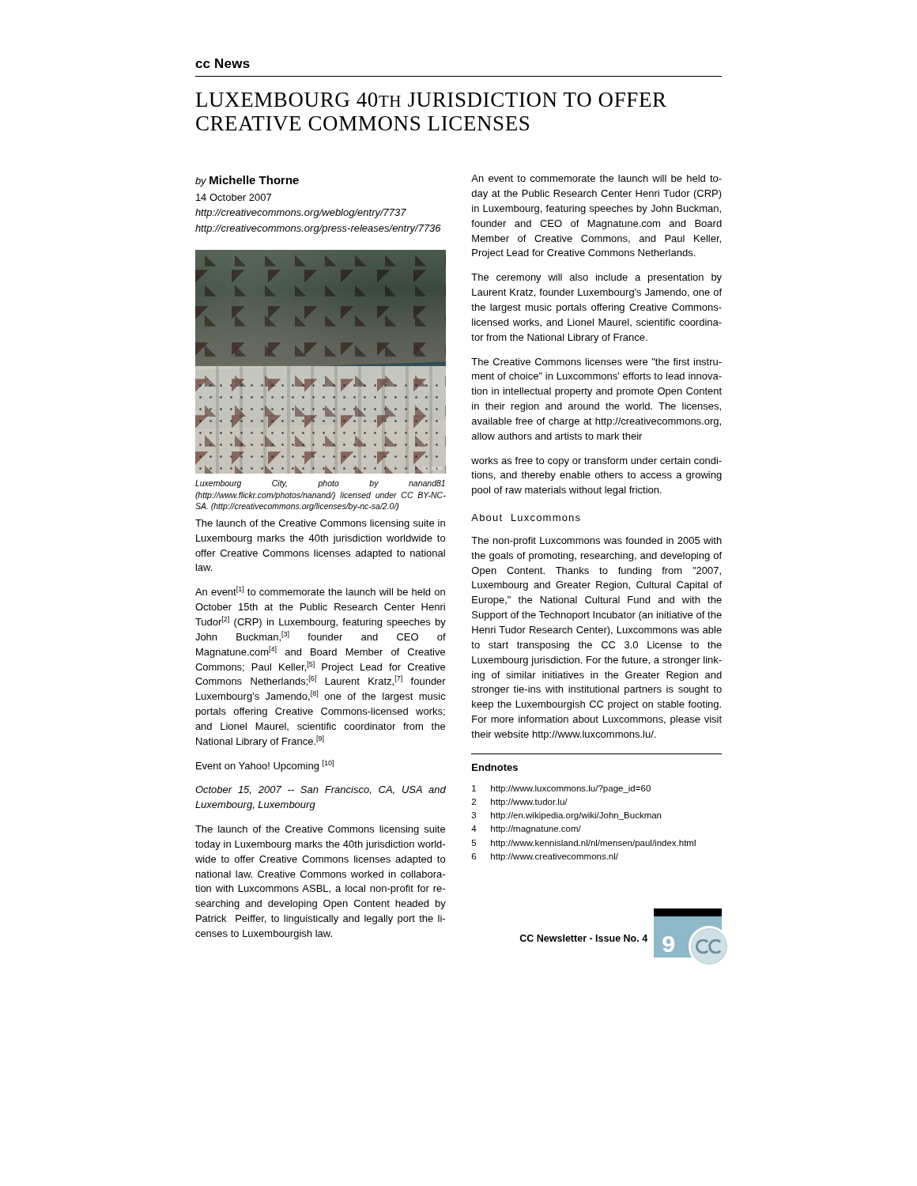cc News
Luxembourg 40th Jurisdiction to Offer
Creative Commons Licenses
by Michelle Thorne
14 October 2007 http://creativecommons.org/weblog/entry/7737 http://creativecommons.org/press-releases/entry/7736
(c) 2006
Luxembourg City, photo by nanand81 (http://www.flickr.com/photos/nanand/) licensed under CC BY-NC-SA. (http://creativecommons.org/licenses/by-nc-sa/2.0/)
The launch of the Creative Commons licensing suite in Luxembourg marks the 40th jurisdiction worldwide to offer Creative Commons licenses adapted to national law.
An event[1] to commemorate the launch will be held on October 15th at the Public Research Center Henri Tudor[2] (CRP) in Luxembourg, featuring speeches by John Buckman,[3] founder and CEO of Magnatune.com[4] and Board Member of Creative Commons; Paul Keller,[5] Project Lead for Creative Commons Netherlands;[6] Laurent Kratz,[7] founder Luxembourg's Jamendo,[8] one of the largest music portals offering Creative Commons-licensed works; and Lionel Maurel, scientific coordinator from the National Library of France.[9]
Event on Yahoo! Upcoming [10]
October 15, 2007 -- San Francisco, CA, USA and Luxembourg, Luxembourg
The launch of the Creative Commons licensing suite today in Luxembourg marks the 40th jurisdiction worldwide to offer Creative Commons licenses adapted to national law. Creative Commons worked in collaboration with Luxcommons ASBL, a local non-profit for researching and developing Open Content headed by Patrick Peiffer, to linguistically and legally port the licenses to Luxembourgish law.
An event to commemorate the launch will be held today at the Public Research Center Henri Tudor (CRP) in Luxembourg, featuring speeches by John Buckman, founder and CEO of Magnatune.com and Board Member of Creative Commons, and Paul Keller, Project Lead for Creative Commons Netherlands.
The ceremony will also include a presentation by Laurent Kratz, founder Luxembourg's Jamendo, one of the largest music portals offering Creative Commons-licensed works, and Lionel Maurel, scientific coordinator from the National Library of France.
The Creative Commons licenses were "the first instrument of choice" in Luxcommons' efforts to lead innovation in intellectual property and promote Open Content in their region and around the world. The licenses, available free of charge at http://creativecommons.org, allow authors and artists to mark their
works as free to copy or transform under certain conditions, and thereby enable others to access a growing pool of raw materials without legal friction.
About Luxcommons
The non-profit Luxcommons was founded in 2005 with the goals of promoting, researching, and developing of Open Content. Thanks to funding from "2007, Luxembourg and Greater Region, Cultural Capital of Europe," the National Cultural Fund and with the Support of the Technoport Incubator (an initiative of the Henri Tudor Research Center), Luxcommons was able to start transposing the CC 3.0 License to the Luxembourg jurisdiction. For the future, a stronger linking of similar initiatives in the Greater Region and stronger tie-ins with institutional partners is sought to keep the Luxembourgish CC project on stable footing. For more information about Luxcommons, please visit their website http://www.luxcommons.lu/.
Endnotes
1 http://www.luxcommons.lu/?page_id=60
2 http://www.tudor.lu/
3 http://en.wikipedia.org/wiki/John_Buckman
4 http://magnatune.com/
5 http://www.kennisland.nl/nl/mensen/paul/index.html
6 http://www.creativecommons.nl/
CC Newsletter - Issue No. 4
9